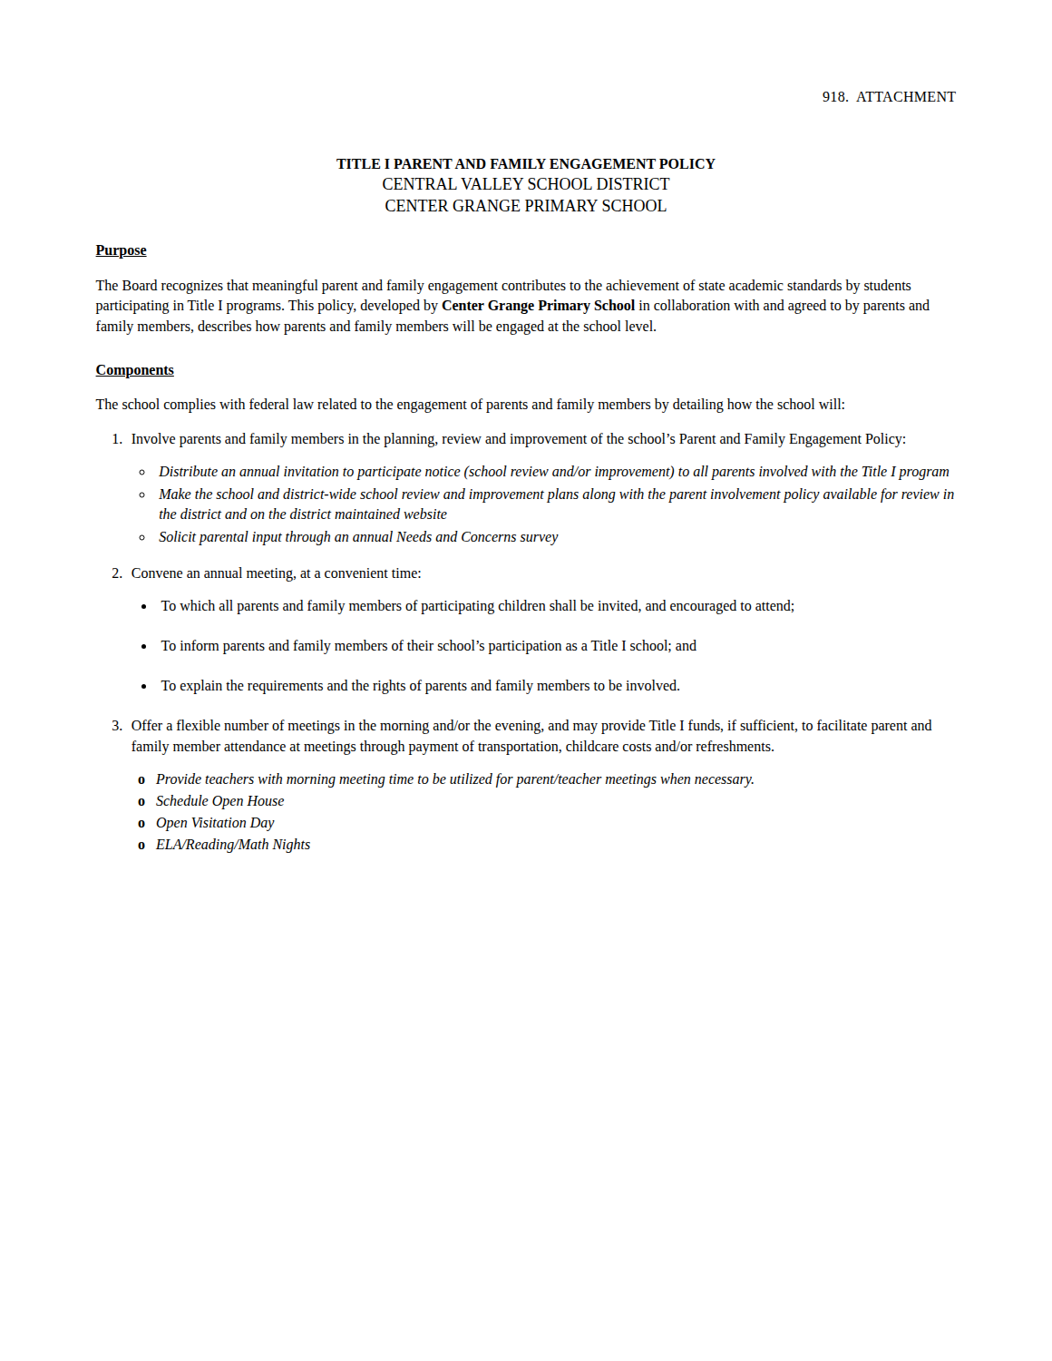918. ATTACHMENT
TITLE I PARENT AND FAMILY ENGAGEMENT POLICY
CENTRAL VALLEY SCHOOL DISTRICT
CENTER GRANGE PRIMARY SCHOOL
Purpose
The Board recognizes that meaningful parent and family engagement contributes to the achievement of state academic standards by students participating in Title I programs. This policy, developed by Center Grange Primary School in collaboration with and agreed to by parents and family members, describes how parents and family members will be engaged at the school level.
Components
The school complies with federal law related to the engagement of parents and family members by detailing how the school will:
Involve parents and family members in the planning, review and improvement of the school’s Parent and Family Engagement Policy:
Distribute an annual invitation to participate notice (school review and/or improvement) to all parents involved with the Title I program
Make the school and district-wide school review and improvement plans along with the parent involvement policy available for review in the district and on the district maintained website
Solicit parental input through an annual Needs and Concerns survey
Convene an annual meeting, at a convenient time:
To which all parents and family members of participating children shall be invited, and encouraged to attend;
To inform parents and family members of their school’s participation as a Title I school; and
To explain the requirements and the rights of parents and family members to be involved.
Offer a flexible number of meetings in the morning and/or the evening, and may provide Title I funds, if sufficient, to facilitate parent and family member attendance at meetings through payment of transportation, childcare costs and/or refreshments.
Provide teachers with morning meeting time to be utilized for parent/teacher meetings when necessary.
Schedule Open House
Open Visitation Day
ELA/Reading/Math Nights